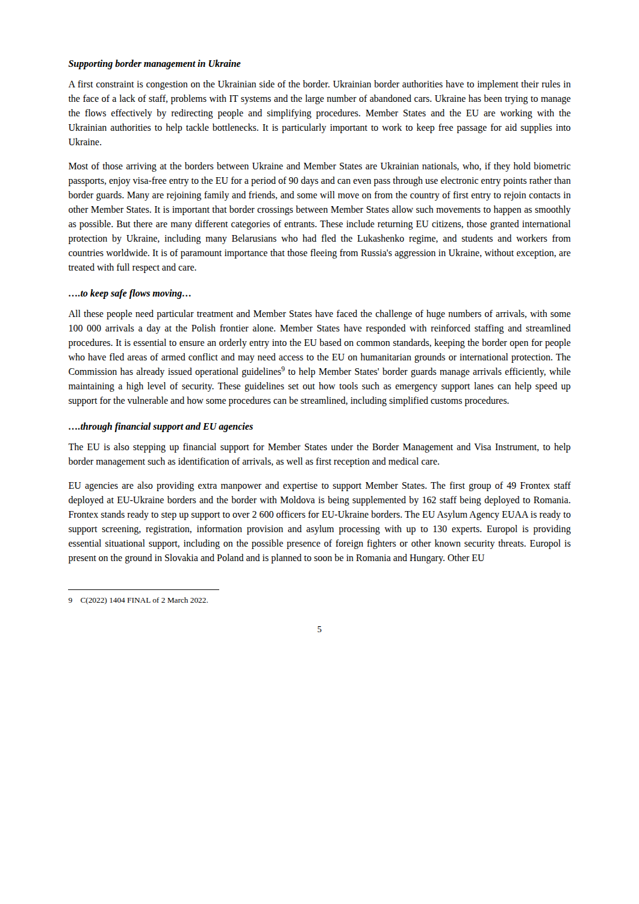Supporting border management in Ukraine
A first constraint is congestion on the Ukrainian side of the border. Ukrainian border authorities have to implement their rules in the face of a lack of staff, problems with IT systems and the large number of abandoned cars. Ukraine has been trying to manage the flows effectively by redirecting people and simplifying procedures. Member States and the EU are working with the Ukrainian authorities to help tackle bottlenecks. It is particularly important to work to keep free passage for aid supplies into Ukraine.
Most of those arriving at the borders between Ukraine and Member States are Ukrainian nationals, who, if they hold biometric passports, enjoy visa-free entry to the EU for a period of 90 days and can even pass through use electronic entry points rather than border guards. Many are rejoining family and friends, and some will move on from the country of first entry to rejoin contacts in other Member States. It is important that border crossings between Member States allow such movements to happen as smoothly as possible. But there are many different categories of entrants. These include returning EU citizens, those granted international protection by Ukraine, including many Belarusians who had fled the Lukashenko regime, and students and workers from countries worldwide. It is of paramount importance that those fleeing from Russia's aggression in Ukraine, without exception, are treated with full respect and care.
….to keep safe flows moving…
All these people need particular treatment and Member States have faced the challenge of huge numbers of arrivals, with some 100 000 arrivals a day at the Polish frontier alone. Member States have responded with reinforced staffing and streamlined procedures. It is essential to ensure an orderly entry into the EU based on common standards, keeping the border open for people who have fled areas of armed conflict and may need access to the EU on humanitarian grounds or international protection. The Commission has already issued operational guidelines9 to help Member States' border guards manage arrivals efficiently, while maintaining a high level of security. These guidelines set out how tools such as emergency support lanes can help speed up support for the vulnerable and how some procedures can be streamlined, including simplified customs procedures.
….through financial support and EU agencies
The EU is also stepping up financial support for Member States under the Border Management and Visa Instrument, to help border management such as identification of arrivals, as well as first reception and medical care.
EU agencies are also providing extra manpower and expertise to support Member States. The first group of 49 Frontex staff deployed at EU-Ukraine borders and the border with Moldova is being supplemented by 162 staff being deployed to Romania. Frontex stands ready to step up support to over 2 600 officers for EU-Ukraine borders. The EU Asylum Agency EUAA is ready to support screening, registration, information provision and asylum processing with up to 130 experts. Europol is providing essential situational support, including on the possible presence of foreign fighters or other known security threats. Europol is present on the ground in Slovakia and Poland and is planned to soon be in Romania and Hungary. Other EU
9 C(2022) 1404 FINAL of 2 March 2022.
5